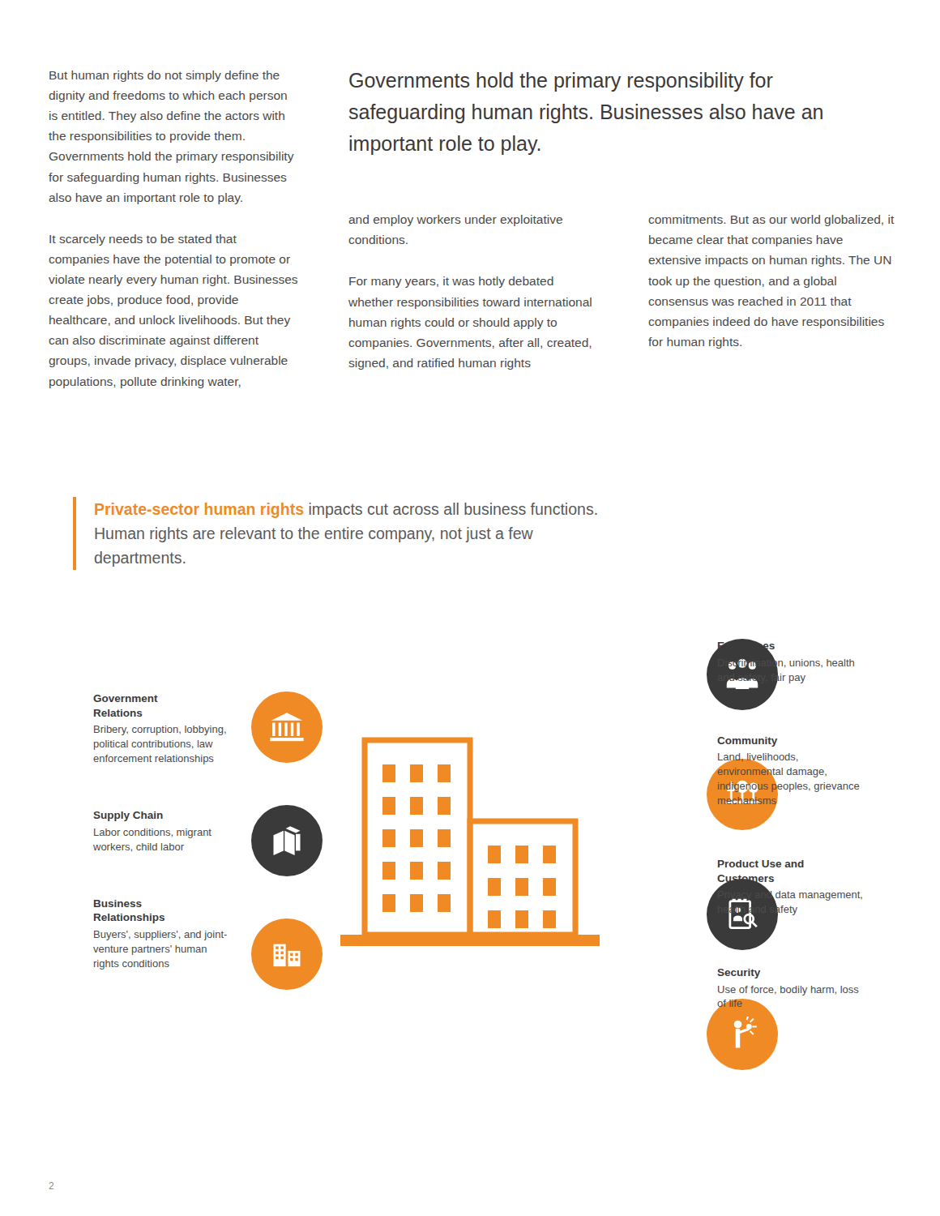But human rights do not simply define the dignity and freedoms to which each person is entitled. They also define the actors with the responsibilities to provide them. Governments hold the primary responsibility for safeguarding human rights. Businesses also have an important role to play.
It scarcely needs to be stated that companies have the potential to promote or violate nearly every human right. Businesses create jobs, produce food, provide healthcare, and unlock livelihoods. But they can also discriminate against different groups, invade privacy, displace vulnerable populations, pollute drinking water,
Governments hold the primary responsibility for safeguarding human rights. Businesses also have an important role to play.
and employ workers under exploitative conditions.
For many years, it was hotly debated whether responsibilities toward international human rights could or should apply to companies. Governments, after all, created, signed, and ratified human rights
commitments. But as our world globalized, it became clear that companies have extensive impacts on human rights. The UN took up the question, and a global consensus was reached in 2011 that companies indeed do have responsibilities for human rights.
Private-sector human rights impacts cut across all business functions. Human rights are relevant to the entire company, not just a few departments.
Government
Relations
Bribery, corruption, lobbying, political contributions, law enforcement relationships
Supply Chain
Labor conditions, migrant workers, child labor
Business
Relationships
Buyers', suppliers', and joint-venture partners' human rights conditions
Employees
Discrimination, unions, health and safety, fair pay
Community
Land, livelihoods, environmental damage, indigenous peoples, grievance mechanisms
Product Use and
Customers
Privacy and data management, health and safety
Security
Use of force, bodily harm, loss of life
2